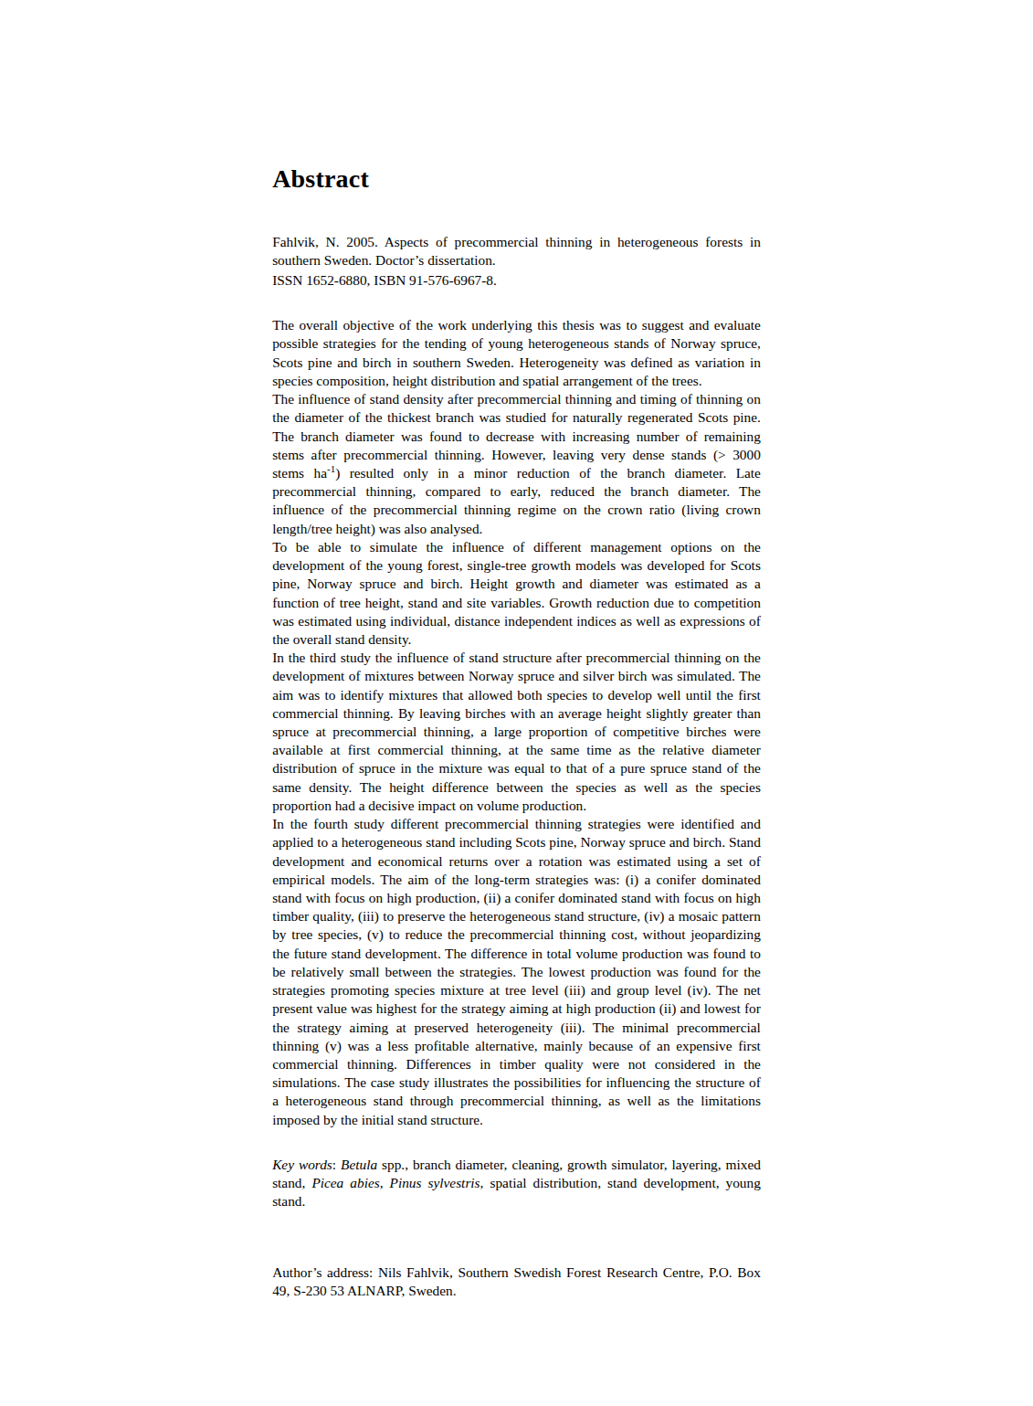Abstract
Fahlvik, N. 2005. Aspects of precommercial thinning in heterogeneous forests in southern Sweden. Doctor’s dissertation.
ISSN 1652-6880, ISBN 91-576-6967-8.
The overall objective of the work underlying this thesis was to suggest and evaluate possible strategies for the tending of young heterogeneous stands of Norway spruce, Scots pine and birch in southern Sweden. Heterogeneity was defined as variation in species composition, height distribution and spatial arrangement of the trees.
The influence of stand density after precommercial thinning and timing of thinning on the diameter of the thickest branch was studied for naturally regenerated Scots pine. The branch diameter was found to decrease with increasing number of remaining stems after precommercial thinning. However, leaving very dense stands (> 3000 stems ha-1) resulted only in a minor reduction of the branch diameter. Late precommercial thinning, compared to early, reduced the branch diameter. The influence of the precommercial thinning regime on the crown ratio (living crown length/tree height) was also analysed.
To be able to simulate the influence of different management options on the development of the young forest, single-tree growth models was developed for Scots pine, Norway spruce and birch. Height growth and diameter was estimated as a function of tree height, stand and site variables. Growth reduction due to competition was estimated using individual, distance independent indices as well as expressions of the overall stand density.
In the third study the influence of stand structure after precommercial thinning on the development of mixtures between Norway spruce and silver birch was simulated. The aim was to identify mixtures that allowed both species to develop well until the first commercial thinning. By leaving birches with an average height slightly greater than spruce at precommercial thinning, a large proportion of competitive birches were available at first commercial thinning, at the same time as the relative diameter distribution of spruce in the mixture was equal to that of a pure spruce stand of the same density. The height difference between the species as well as the species proportion had a decisive impact on volume production.
In the fourth study different precommercial thinning strategies were identified and applied to a heterogeneous stand including Scots pine, Norway spruce and birch. Stand development and economical returns over a rotation was estimated using a set of empirical models. The aim of the long-term strategies was: (i) a conifer dominated stand with focus on high production, (ii) a conifer dominated stand with focus on high timber quality, (iii) to preserve the heterogeneous stand structure, (iv) a mosaic pattern by tree species, (v) to reduce the precommercial thinning cost, without jeopardizing the future stand development. The difference in total volume production was found to be relatively small between the strategies. The lowest production was found for the strategies promoting species mixture at tree level (iii) and group level (iv). The net present value was highest for the strategy aiming at high production (ii) and lowest for the strategy aiming at preserved heterogeneity (iii). The minimal precommercial thinning (v) was a less profitable alternative, mainly because of an expensive first commercial thinning. Differences in timber quality were not considered in the simulations. The case study illustrates the possibilities for influencing the structure of a heterogeneous stand through precommercial thinning, as well as the limitations imposed by the initial stand structure.
Key words: Betula spp., branch diameter, cleaning, growth simulator, layering, mixed stand, Picea abies, Pinus sylvestris, spatial distribution, stand development, young stand.
Author’s address: Nils Fahlvik, Southern Swedish Forest Research Centre, P.O. Box 49, S-230 53 ALNARP, Sweden.